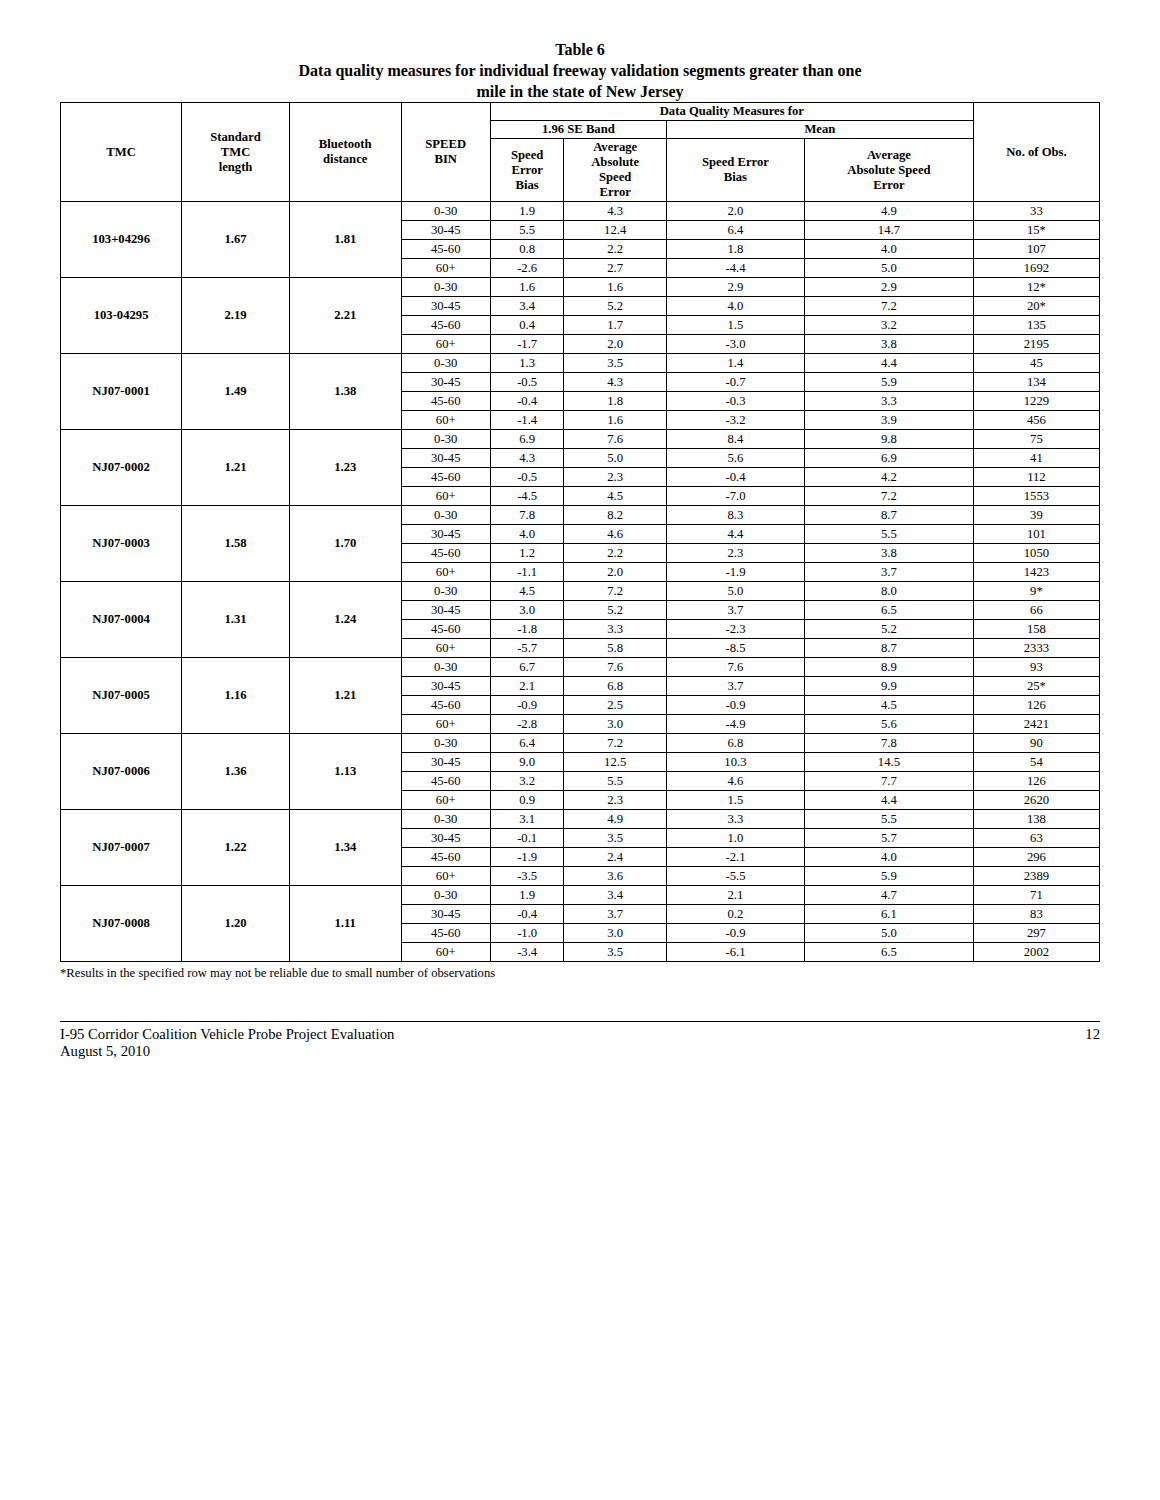Table 6
Data quality measures for individual freeway validation segments greater than one
mile in the state of New Jersey
| TMC | Standard TMC length | Bluetooth distance | SPEED BIN | Data Quality Measures for | No. of Obs. |
| --- | --- | --- | --- | --- | --- |
| 1.96 SE Band | Mean |
| Speed Error Bias | Average Absolute Speed Error | Speed Error Bias | Average Absolute Speed Error |
| 103+04296 | 1.67 | 1.81 | 0-30 | 1.9 | 4.3 | 2.0 | 4.9 | 33 |
| 30-45 | 5.5 | 12.4 | 6.4 | 14.7 | 15* |
| 45-60 | 0.8 | 2.2 | 1.8 | 4.0 | 107 |
| 60+ | -2.6 | 2.7 | -4.4 | 5.0 | 1692 |
| 103-04295 | 2.19 | 2.21 | 0-30 | 1.6 | 1.6 | 2.9 | 2.9 | 12* |
| 30-45 | 3.4 | 5.2 | 4.0 | 7.2 | 20* |
| 45-60 | 0.4 | 1.7 | 1.5 | 3.2 | 135 |
| 60+ | -1.7 | 2.0 | -3.0 | 3.8 | 2195 |
| NJ07-0001 | 1.49 | 1.38 | 0-30 | 1.3 | 3.5 | 1.4 | 4.4 | 45 |
| 30-45 | -0.5 | 4.3 | -0.7 | 5.9 | 134 |
| 45-60 | -0.4 | 1.8 | -0.3 | 3.3 | 1229 |
| 60+ | -1.4 | 1.6 | -3.2 | 3.9 | 456 |
| NJ07-0002 | 1.21 | 1.23 | 0-30 | 6.9 | 7.6 | 8.4 | 9.8 | 75 |
| 30-45 | 4.3 | 5.0 | 5.6 | 6.9 | 41 |
| 45-60 | -0.5 | 2.3 | -0.4 | 4.2 | 112 |
| 60+ | -4.5 | 4.5 | -7.0 | 7.2 | 1553 |
| NJ07-0003 | 1.58 | 1.70 | 0-30 | 7.8 | 8.2 | 8.3 | 8.7 | 39 |
| 30-45 | 4.0 | 4.6 | 4.4 | 5.5 | 101 |
| 45-60 | 1.2 | 2.2 | 2.3 | 3.8 | 1050 |
| 60+ | -1.1 | 2.0 | -1.9 | 3.7 | 1423 |
| NJ07-0004 | 1.31 | 1.24 | 0-30 | 4.5 | 7.2 | 5.0 | 8.0 | 9* |
| 30-45 | 3.0 | 5.2 | 3.7 | 6.5 | 66 |
| 45-60 | -1.8 | 3.3 | -2.3 | 5.2 | 158 |
| 60+ | -5.7 | 5.8 | -8.5 | 8.7 | 2333 |
| NJ07-0005 | 1.16 | 1.21 | 0-30 | 6.7 | 7.6 | 7.6 | 8.9 | 93 |
| 30-45 | 2.1 | 6.8 | 3.7 | 9.9 | 25* |
| 45-60 | -0.9 | 2.5 | -0.9 | 4.5 | 126 |
| 60+ | -2.8 | 3.0 | -4.9 | 5.6 | 2421 |
| NJ07-0006 | 1.36 | 1.13 | 0-30 | 6.4 | 7.2 | 6.8 | 7.8 | 90 |
| 30-45 | 9.0 | 12.5 | 10.3 | 14.5 | 54 |
| 45-60 | 3.2 | 5.5 | 4.6 | 7.7 | 126 |
| 60+ | 0.9 | 2.3 | 1.5 | 4.4 | 2620 |
| NJ07-0007 | 1.22 | 1.34 | 0-30 | 3.1 | 4.9 | 3.3 | 5.5 | 138 |
| 30-45 | -0.1 | 3.5 | 1.0 | 5.7 | 63 |
| 45-60 | -1.9 | 2.4 | -2.1 | 4.0 | 296 |
| 60+ | -3.5 | 3.6 | -5.5 | 5.9 | 2389 |
| NJ07-0008 | 1.20 | 1.11 | 0-30 | 1.9 | 3.4 | 2.1 | 4.7 | 71 |
| 30-45 | -0.4 | 3.7 | 0.2 | 6.1 | 83 |
| 45-60 | -1.0 | 3.0 | -0.9 | 5.0 | 297 |
| 60+ | -3.4 | 3.5 | -6.1 | 6.5 | 2002 |
*Results in the specified row may not be reliable due to small number of observations
I-95 Corridor Coalition Vehicle Probe Project Evaluation
August 5, 2010
12